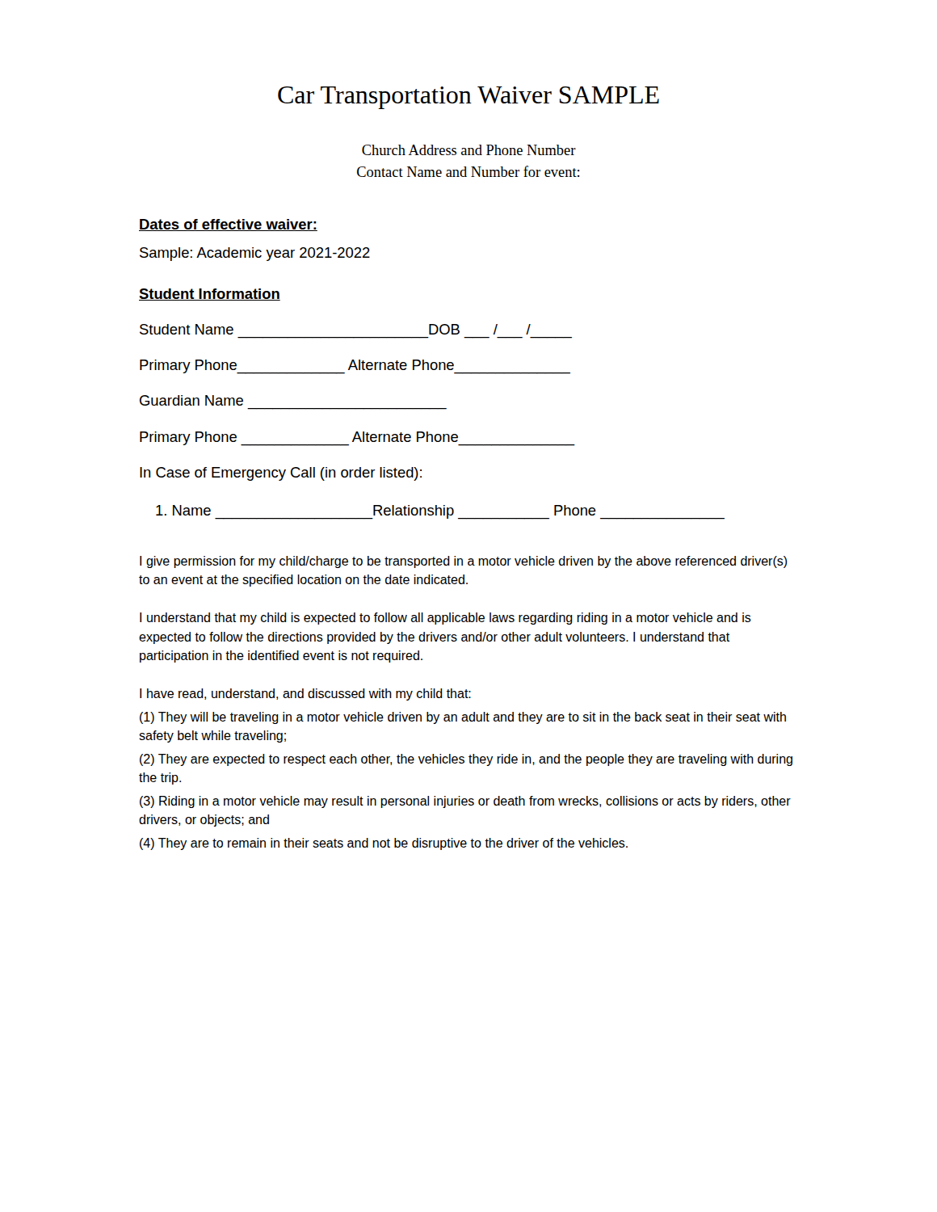Car Transportation Waiver SAMPLE
Church Address and Phone Number
Contact Name and Number for event:
Dates of effective waiver:
Sample: Academic year 2021-2022
Student Information
Student Name _______________________DOB ___ /___ /_____
Primary Phone_____________ Alternate Phone______________
Guardian Name ________________________
Primary Phone _____________ Alternate Phone______________
In Case of Emergency Call (in order listed):
Name ___________________Relationship ___________ Phone _______________
I give permission for my child/charge to be transported in a motor vehicle driven by the above referenced driver(s) to an event at the specified location on the date indicated.
I understand that my child is expected to follow all applicable laws regarding riding in a motor vehicle and is expected to follow the directions provided by the drivers and/or other adult volunteers. I understand that participation in the identified event is not required.
I have read, understand, and discussed with my child that:
(1) They will be traveling in a motor vehicle driven by an adult and they are to sit in the back seat in their seat with safety belt while traveling;
(2) They are expected to respect each other, the vehicles they ride in, and the people they are traveling with during the trip.
(3) Riding in a motor vehicle may result in personal injuries or death from wrecks, collisions or acts by riders, other drivers, or objects; and
(4) They are to remain in their seats and not be disruptive to the driver of the vehicles.